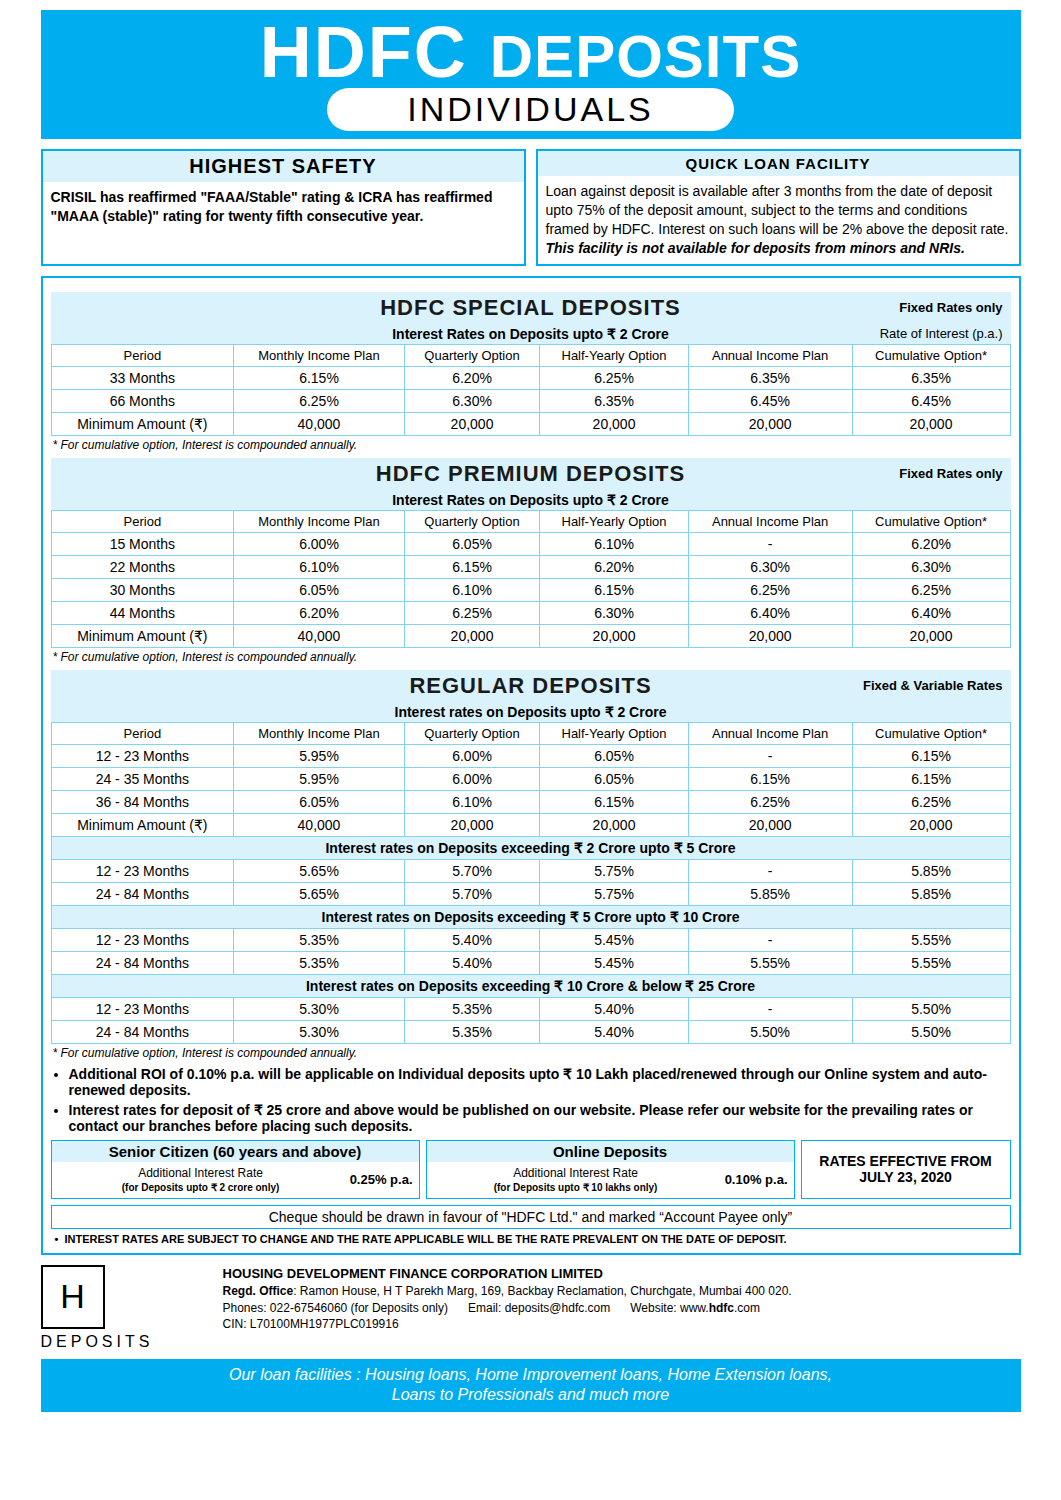HDFC DEPOSITS
INDIVIDUALS
HIGHEST SAFETY
CRISIL has reaffirmed "FAAA/Stable" rating & ICRA has reaffirmed "MAAA (stable)" rating for twenty fifth consecutive year.
QUICK LOAN FACILITY
Loan against deposit is available after 3 months from the date of deposit upto 75% of the deposit amount, subject to the terms and conditions framed by HDFC. Interest on such loans will be 2% above the deposit rate. This facility is not available for deposits from minors and NRIs.
HDFC SPECIAL DEPOSITS
Fixed Rates only
Interest Rates on Deposits upto ₹ 2 Crore Rate of Interest (p.a.)
| Period | Monthly Income Plan | Quarterly Option | Half-Yearly Option | Annual Income Plan | Cumulative Option* |
| --- | --- | --- | --- | --- | --- |
| 33 Months | 6.15% | 6.20% | 6.25% | 6.35% | 6.35% |
| 66 Months | 6.25% | 6.30% | 6.35% | 6.45% | 6.45% |
| Minimum Amount (₹) | 40,000 | 20,000 | 20,000 | 20,000 | 20,000 |
* For cumulative option, Interest is compounded annually.
HDFC PREMIUM DEPOSITS
Fixed Rates only
Interest Rates on Deposits upto ₹ 2 Crore
| Period | Monthly Income Plan | Quarterly Option | Half-Yearly Option | Annual Income Plan | Cumulative Option* |
| --- | --- | --- | --- | --- | --- |
| 15 Months | 6.00% | 6.05% | 6.10% | - | 6.20% |
| 22 Months | 6.10% | 6.15% | 6.20% | 6.30% | 6.30% |
| 30 Months | 6.05% | 6.10% | 6.15% | 6.25% | 6.25% |
| 44 Months | 6.20% | 6.25% | 6.30% | 6.40% | 6.40% |
| Minimum Amount (₹) | 40,000 | 20,000 | 20,000 | 20,000 | 20,000 |
* For cumulative option, Interest is compounded annually.
REGULAR DEPOSITS
Fixed & Variable Rates
Interest rates on Deposits upto ₹ 2 Crore
| Period | Monthly Income Plan | Quarterly Option | Half-Yearly Option | Annual Income Plan | Cumulative Option* |
| --- | --- | --- | --- | --- | --- |
| 12 - 23 Months | 5.95% | 6.00% | 6.05% | - | 6.15% |
| 24 - 35 Months | 5.95% | 6.00% | 6.05% | 6.15% | 6.15% |
| 36 - 84 Months | 6.05% | 6.10% | 6.15% | 6.25% | 6.25% |
| Minimum Amount (₹) | 40,000 | 20,000 | 20,000 | 20,000 | 20,000 |
| Interest rates on Deposits exceeding ₹ 2 Crore upto ₹ 5 Crore |
| 12 - 23 Months | 5.65% | 5.70% | 5.75% | - | 5.85% |
| 24 - 84 Months | 5.65% | 5.70% | 5.75% | 5.85% | 5.85% |
| Interest rates on Deposits exceeding ₹ 5 Crore upto ₹ 10 Crore |
| 12 - 23 Months | 5.35% | 5.40% | 5.45% | - | 5.55% |
| 24 - 84 Months | 5.35% | 5.40% | 5.45% | 5.55% | 5.55% |
| Interest rates on Deposits exceeding ₹ 10 Crore & below ₹ 25 Crore |
| 12 - 23 Months | 5.30% | 5.35% | 5.40% | - | 5.50% |
| 24 - 84 Months | 5.30% | 5.35% | 5.40% | 5.50% | 5.50% |
* For cumulative option, Interest is compounded annually.
Additional ROI of 0.10% p.a. will be applicable on Individual deposits upto ₹ 10 Lakh placed/renewed through our Online system and auto-renewed deposits.
Interest rates for deposit of ₹ 25 crore and above would be published on our website. Please refer our website for the prevailing rates or contact our branches before placing such deposits.
Senior Citizen (60 years and above)
Additional Interest Rate
(for Deposits upto ₹ 2 crore only)
0.25% p.a.
Online Deposits
Additional Interest Rate
(for Deposits upto ₹ 10 lakhs only)
0.10% p.a.
RATES EFFECTIVE FROM
JULY 23, 2020
Cheque should be drawn in favour of "HDFC Ltd." and marked “Account Payee only”
• INTEREST RATES ARE SUBJECT TO CHANGE AND THE RATE APPLICABLE WILL BE THE RATE PREVALENT ON THE DATE OF DEPOSIT.
H
DEPOSITS
HOUSING DEVELOPMENT FINANCE CORPORATION LIMITED
Regd. Office: Ramon House, H T Parekh Marg, 169, Backbay Reclamation, Churchgate, Mumbai 400 020.
Phones: 022-67546060 (for Deposits only) Email: deposits@hdfc.com Website: www.hdfc.com
CIN: L70100MH1977PLC019916
Our loan facilities : Housing loans, Home Improvement loans, Home Extension loans,
Loans to Professionals and much more